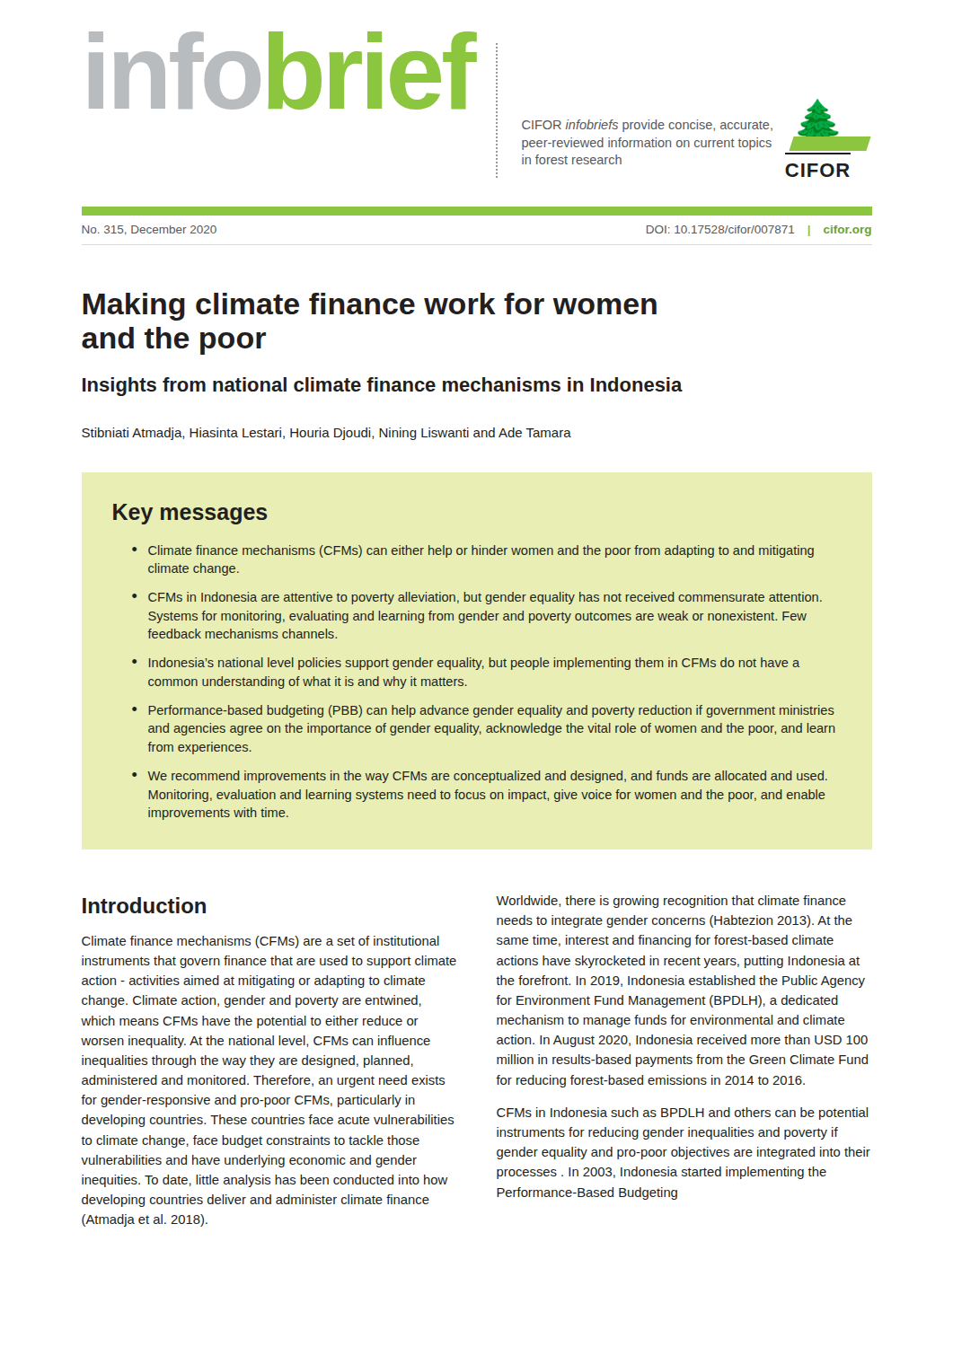info brief
CIFOR infobriefs provide concise, accurate,
peer-reviewed information on current topics
in forest research
🌲
CIFOR
No. 315, December 2020
DOI: 10.17528/cifor/007871 | cifor.org
Making climate finance work for women
and the poor
Insights from national climate finance mechanisms in Indonesia
Stibniati Atmadja, Hiasinta Lestari, Houria Djoudi, Nining Liswanti and Ade Tamara
Key messages
Climate finance mechanisms (CFMs) can either help or hinder women and the poor from adapting to and mitigating climate change.
CFMs in Indonesia are attentive to poverty alleviation, but gender equality has not received commensurate attention. Systems for monitoring, evaluating and learning from gender and poverty outcomes are weak or nonexistent. Few feedback mechanisms channels.
Indonesia’s national level policies support gender equality, but people implementing them in CFMs do not have a common understanding of what it is and why it matters.
Performance-based budgeting (PBB) can help advance gender equality and poverty reduction if government ministries and agencies agree on the importance of gender equality, acknowledge the vital role of women and the poor, and learn from experiences.
We recommend improvements in the way CFMs are conceptualized and designed, and funds are allocated and used. Monitoring, evaluation and learning systems need to focus on impact, give voice for women and the poor, and enable improvements with time.
Introduction
Climate finance mechanisms (CFMs) are a set of institutional instruments that govern finance that are used to support climate action - activities aimed at mitigating or adapting to climate change. Climate action, gender and poverty are entwined, which means CFMs have the potential to either reduce or worsen inequality. At the national level, CFMs can influence inequalities through the way they are designed, planned, administered and monitored. Therefore, an urgent need exists for gender-responsive and pro-poor CFMs, particularly in developing countries. These countries face acute vulnerabilities to climate change, face budget constraints to tackle those vulnerabilities and have underlying economic and gender inequities. To date, little analysis has been conducted into how developing countries deliver and administer climate finance (Atmadja et al. 2018).
Worldwide, there is growing recognition that climate finance needs to integrate gender concerns (Habtezion 2013). At the same time, interest and financing for forest-based climate actions have skyrocketed in recent years, putting Indonesia at the forefront. In 2019, Indonesia established the Public Agency for Environment Fund Management (BPDLH), a dedicated mechanism to manage funds for environmental and climate action. In August 2020, Indonesia received more than USD 100 million in results-based payments from the Green Climate Fund for reducing forest-based emissions in 2014 to 2016.
CFMs in Indonesia such as BPDLH and others can be potential instruments for reducing gender inequalities and poverty if gender equality and pro-poor objectives are integrated into their processes . In 2003, Indonesia started implementing the Performance-Based Budgeting